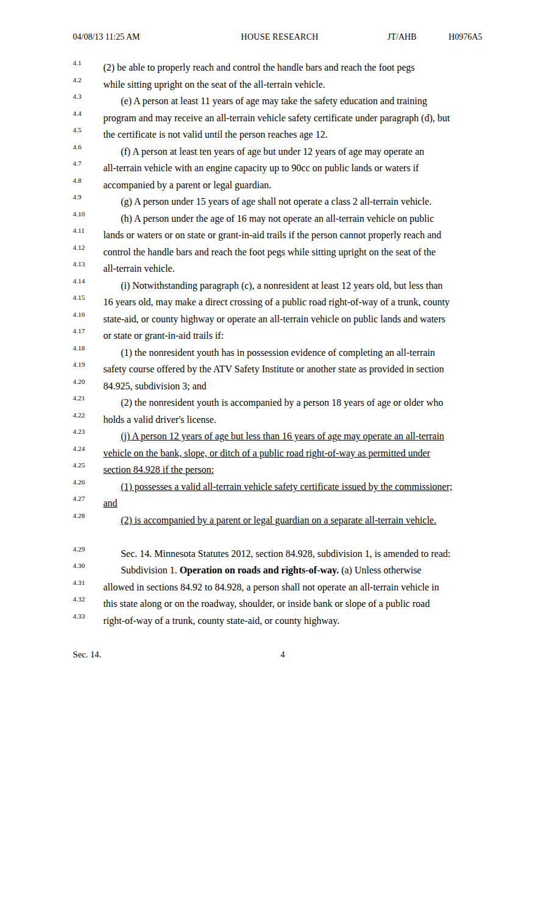04/08/13 11:25 AM HOUSE RESEARCH JT/AHB H0976A5
| 4.1 | (2) be able to properly reach and control the handle bars and reach the foot pegs |
| 4.2 | while sitting upright on the seat of the all-terrain vehicle. |
| 4.3 | (e) A person at least 11 years of age may take the safety education and training |
| 4.4 | program and may receive an all-terrain vehicle safety certificate under paragraph (d), but |
| 4.5 | the certificate is not valid until the person reaches age 12. |
| 4.6 | (f) A person at least ten years of age but under 12 years of age may operate an |
| 4.7 | all-terrain vehicle with an engine capacity up to 90cc on public lands or waters if |
| 4.8 | accompanied by a parent or legal guardian. |
| 4.9 | (g) A person under 15 years of age shall not operate a class 2 all-terrain vehicle. |
| 4.10 | (h) A person under the age of 16 may not operate an all-terrain vehicle on public |
| 4.11 | lands or waters or on state or grant-in-aid trails if the person cannot properly reach and |
| 4.12 | control the handle bars and reach the foot pegs while sitting upright on the seat of the |
| 4.13 | all-terrain vehicle. |
| 4.14 | (i) Notwithstanding paragraph (c), a nonresident at least 12 years old, but less than |
| 4.15 | 16 years old, may make a direct crossing of a public road right-of-way of a trunk, county |
| 4.16 | state-aid, or county highway or operate an all-terrain vehicle on public lands and waters |
| 4.17 | or state or grant-in-aid trails if: |
| 4.18 | (1) the nonresident youth has in possession evidence of completing an all-terrain |
| 4.19 | safety course offered by the ATV Safety Institute or another state as provided in section |
| 4.20 | 84.925, subdivision 3; and |
| 4.21 | (2) the nonresident youth is accompanied by a person 18 years of age or older who |
| 4.22 | holds a valid driver's license. |
| 4.23 | (j) A person 12 years of age but less than 16 years of age may operate an all-terrain |
| 4.24 | vehicle on the bank, slope, or ditch of a public road right-of-way as permitted under |
| 4.25 | section 84.928 if the person: |
| 4.26 | (1) possesses a valid all-terrain vehicle safety certificate issued by the commissioner; |
| 4.27 | and |
| 4.28 | (2) is accompanied by a parent or legal guardian on a separate all-terrain vehicle. |
| 4.29 | Sec. 14. Minnesota Statutes 2012, section 84.928, subdivision 1, is amended to read: |
| 4.30 | Subdivision 1. Operation on roads and rights-of-way. (a) Unless otherwise |
| 4.31 | allowed in sections 84.92 to 84.928, a person shall not operate an all-terrain vehicle in |
| 4.32 | this state along or on the roadway, shoulder, or inside bank or slope of a public road |
| 4.33 | right-of-way of a trunk, county state-aid, or county highway. |
Sec. 14. 4